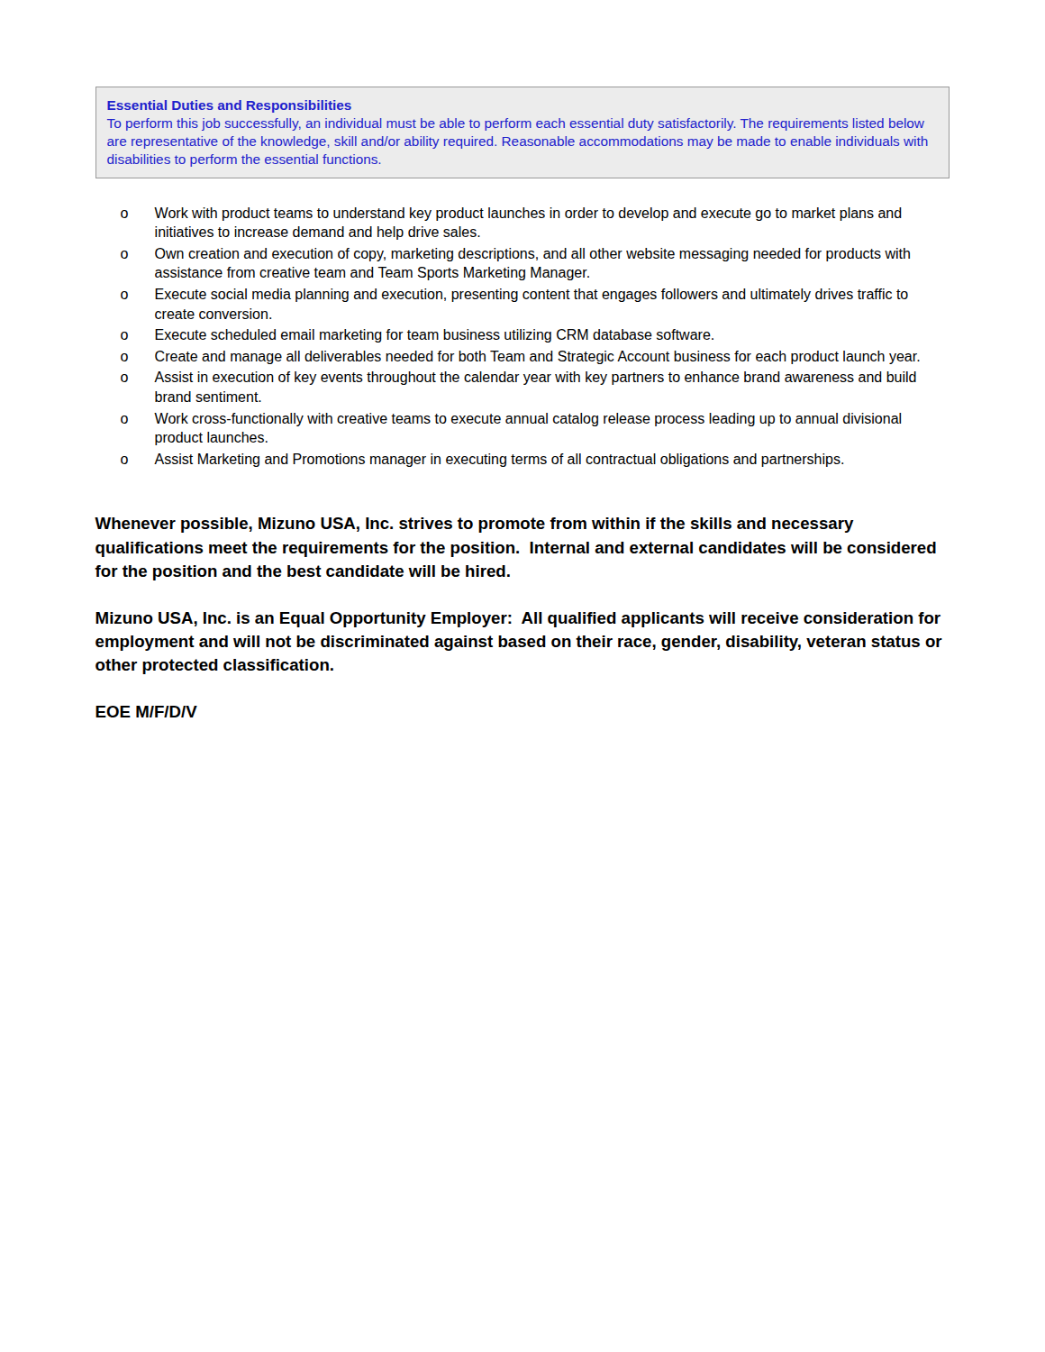Essential Duties and Responsibilities
To perform this job successfully, an individual must be able to perform each essential duty satisfactorily. The requirements listed below are representative of the knowledge, skill and/or ability required. Reasonable accommodations may be made to enable individuals with disabilities to perform the essential functions.
Work with product teams to understand key product launches in order to develop and execute go to market plans and initiatives to increase demand and help drive sales.
Own creation and execution of copy, marketing descriptions, and all other website messaging needed for products with assistance from creative team and Team Sports Marketing Manager.
Execute social media planning and execution, presenting content that engages followers and ultimately drives traffic to create conversion.
Execute scheduled email marketing for team business utilizing CRM database software.
Create and manage all deliverables needed for both Team and Strategic Account business for each product launch year.
Assist in execution of key events throughout the calendar year with key partners to enhance brand awareness and build brand sentiment.
Work cross-functionally with creative teams to execute annual catalog release process leading up to annual divisional product launches.
Assist Marketing and Promotions manager in executing terms of all contractual obligations and partnerships.
Whenever possible, Mizuno USA, Inc. strives to promote from within if the skills and necessary qualifications meet the requirements for the position. Internal and external candidates will be considered for the position and the best candidate will be hired.
Mizuno USA, Inc. is an Equal Opportunity Employer: All qualified applicants will receive consideration for employment and will not be discriminated against based on their race, gender, disability, veteran status or other protected classification.
EOE M/F/D/V